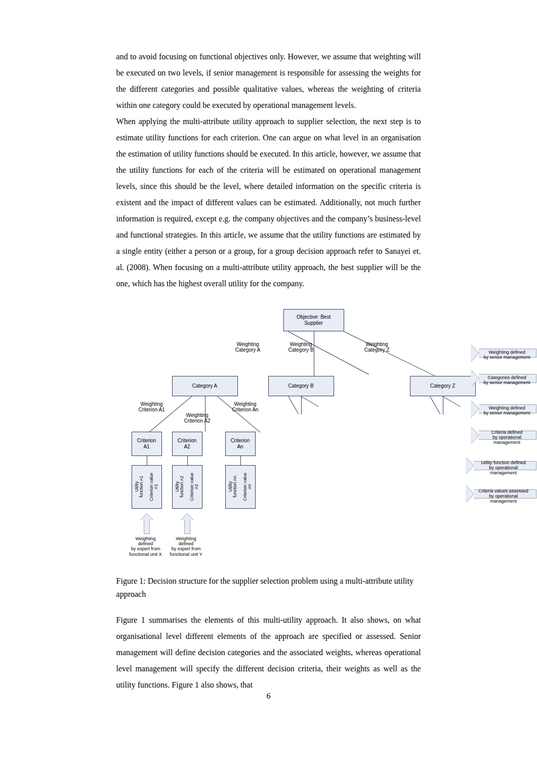and to avoid focusing on functional objectives only. However, we assume that weighting will be executed on two levels, if senior management is responsible for assessing the weights for the different categories and possible qualitative values, whereas the weighting of criteria within one category could be executed by operational management levels.
When applying the multi-attribute utility approach to supplier selection, the next step is to estimate utility functions for each criterion. One can argue on what level in an organisation the estimation of utility functions should be executed. In this article, however, we assume that the utility functions for each of the criteria will be estimated on operational management levels, since this should be the level, where detailed information on the specific criteria is existent and the impact of different values can be estimated. Additionally, not much further information is required, except e.g. the company objectives and the company’s business-level and functional strategies. In this article, we assume that the utility functions are estimated by a single entity (either a person or a group, for a group decision approach refer to Sanayei et. al. (2008). When focusing on a multi-attribute utility approach, the best supplier will be the one, which has the highest overall utility for the company.
Objective: Best
Supplier
Weighting
Category A
Weighting
Category B
Weighting
Category Z
Category A
Category B
Category Z
Weighting
Criterion A1
Weighting
Criterion A2
Weighting
Criterion An
Criterion
A1
Criterion
A2
Criterion
An
Utility
function A1
Criterion value
A1
Utility
function A2
Criterion value
A2
Utility
function An
Criterion value
An
Weighting
defined
by expert from
functional unit X
Weighting
defined
by expert from
functional unit Y
Weighting defined
by senior management
Categories defined
by senior management
Weighting defined
by senior management
Criteria defined
by operational
management
Utility function defined
by operational
management
Criteria values assessed
by operational
management
Figure 1: Decision structure for the supplier selection problem using a multi-attribute utility approach
Figure 1 summarises the elements of this multi-utility approach. It also shows, on what organisational level different elements of the approach are specified or assessed. Senior management will define decision categories and the associated weights, whereas operational level management will specify the different decision criteria, their weights as well as the utility functions. Figure 1 also shows, that
6